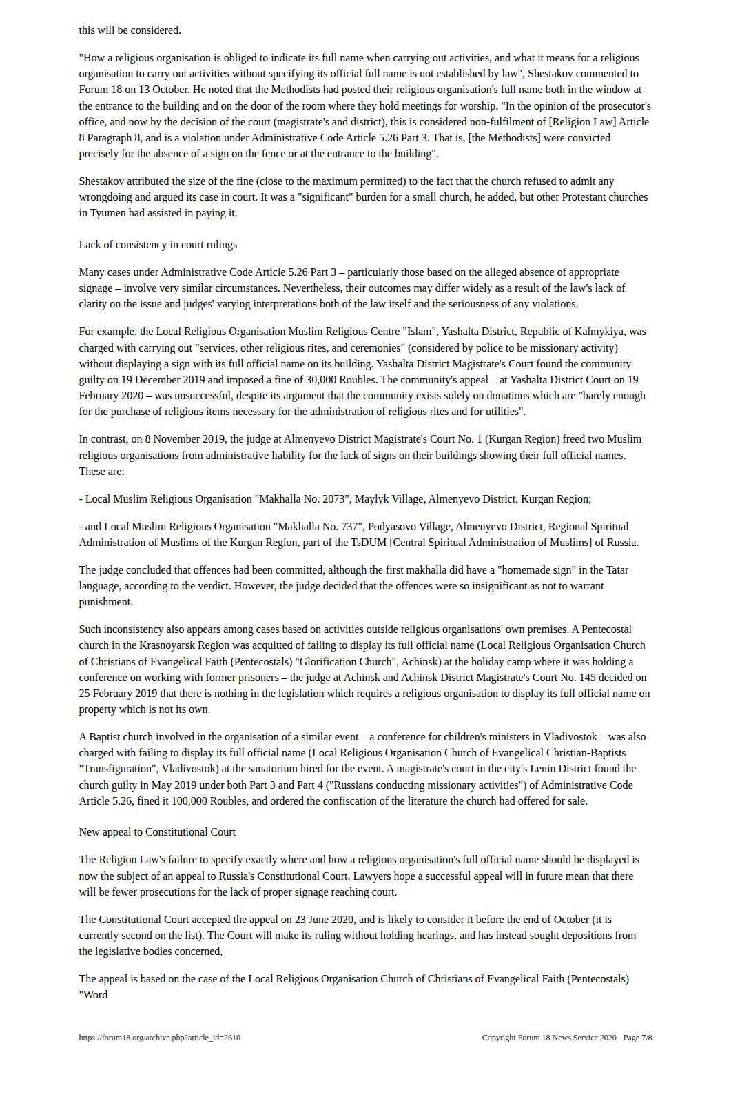this will be considered.
"How a religious organisation is obliged to indicate its full name when carrying out activities, and what it means for a religious organisation to carry out activities without specifying its official full name is not established by law", Shestakov commented to Forum 18 on 13 October. He noted that the Methodists had posted their religious organisation's full name both in the window at the entrance to the building and on the door of the room where they hold meetings for worship. "In the opinion of the prosecutor's office, and now by the decision of the court (magistrate's and district), this is considered non-fulfilment of [Religion Law] Article 8 Paragraph 8, and is a violation under Administrative Code Article 5.26 Part 3. That is, [the Methodists] were convicted precisely for the absence of a sign on the fence or at the entrance to the building".
Shestakov attributed the size of the fine (close to the maximum permitted) to the fact that the church refused to admit any wrongdoing and argued its case in court. It was a "significant" burden for a small church, he added, but other Protestant churches in Tyumen had assisted in paying it.
Lack of consistency in court rulings
Many cases under Administrative Code Article 5.26 Part 3 – particularly those based on the alleged absence of appropriate signage – involve very similar circumstances. Nevertheless, their outcomes may differ widely as a result of the law's lack of clarity on the issue and judges' varying interpretations both of the law itself and the seriousness of any violations.
For example, the Local Religious Organisation Muslim Religious Centre "Islam", Yashalta District, Republic of Kalmykiya, was charged with carrying out "services, other religious rites, and ceremonies" (considered by police to be missionary activity) without displaying a sign with its full official name on its building. Yashalta District Magistrate's Court found the community guilty on 19 December 2019 and imposed a fine of 30,000 Roubles. The community's appeal – at Yashalta District Court on 19 February 2020 – was unsuccessful, despite its argument that the community exists solely on donations which are "barely enough for the purchase of religious items necessary for the administration of religious rites and for utilities".
In contrast, on 8 November 2019, the judge at Almenyevo District Magistrate's Court No. 1 (Kurgan Region) freed two Muslim religious organisations from administrative liability for the lack of signs on their buildings showing their full official names. These are:
- Local Muslim Religious Organisation "Makhalla No. 2073", Maylyk Village, Almenyevo District, Kurgan Region;
- and Local Muslim Religious Organisation "Makhalla No. 737", Podyasovo Village, Almenyevo District, Regional Spiritual Administration of Muslims of the Kurgan Region, part of the TsDUM [Central Spiritual Administration of Muslims] of Russia.
The judge concluded that offences had been committed, although the first makhalla did have a "homemade sign" in the Tatar language, according to the verdict. However, the judge decided that the offences were so insignificant as not to warrant punishment.
Such inconsistency also appears among cases based on activities outside religious organisations' own premises. A Pentecostal church in the Krasnoyarsk Region was acquitted of failing to display its full official name (Local Religious Organisation Church of Christians of Evangelical Faith (Pentecostals) "Glorification Church", Achinsk) at the holiday camp where it was holding a conference on working with former prisoners – the judge at Achinsk and Achinsk District Magistrate's Court No. 145 decided on 25 February 2019 that there is nothing in the legislation which requires a religious organisation to display its full official name on property which is not its own.
A Baptist church involved in the organisation of a similar event – a conference for children's ministers in Vladivostok – was also charged with failing to display its full official name (Local Religious Organisation Church of Evangelical Christian-Baptists "Transfiguration", Vladivostok) at the sanatorium hired for the event. A magistrate's court in the city's Lenin District found the church guilty in May 2019 under both Part 3 and Part 4 ("Russians conducting missionary activities") of Administrative Code Article 5.26, fined it 100,000 Roubles, and ordered the confiscation of the literature the church had offered for sale.
New appeal to Constitutional Court
The Religion Law's failure to specify exactly where and how a religious organisation's full official name should be displayed is now the subject of an appeal to Russia's Constitutional Court. Lawyers hope a successful appeal will in future mean that there will be fewer prosecutions for the lack of proper signage reaching court.
The Constitutional Court accepted the appeal on 23 June 2020, and is likely to consider it before the end of October (it is currently second on the list). The Court will make its ruling without holding hearings, and has instead sought depositions from the legislative bodies concerned,
The appeal is based on the case of the Local Religious Organisation Church of Christians of Evangelical Faith (Pentecostals) "Word
https://forum18.org/archive.php?article_id=2610 Copyright Forum 18 News Service 2020 - Page 7/8